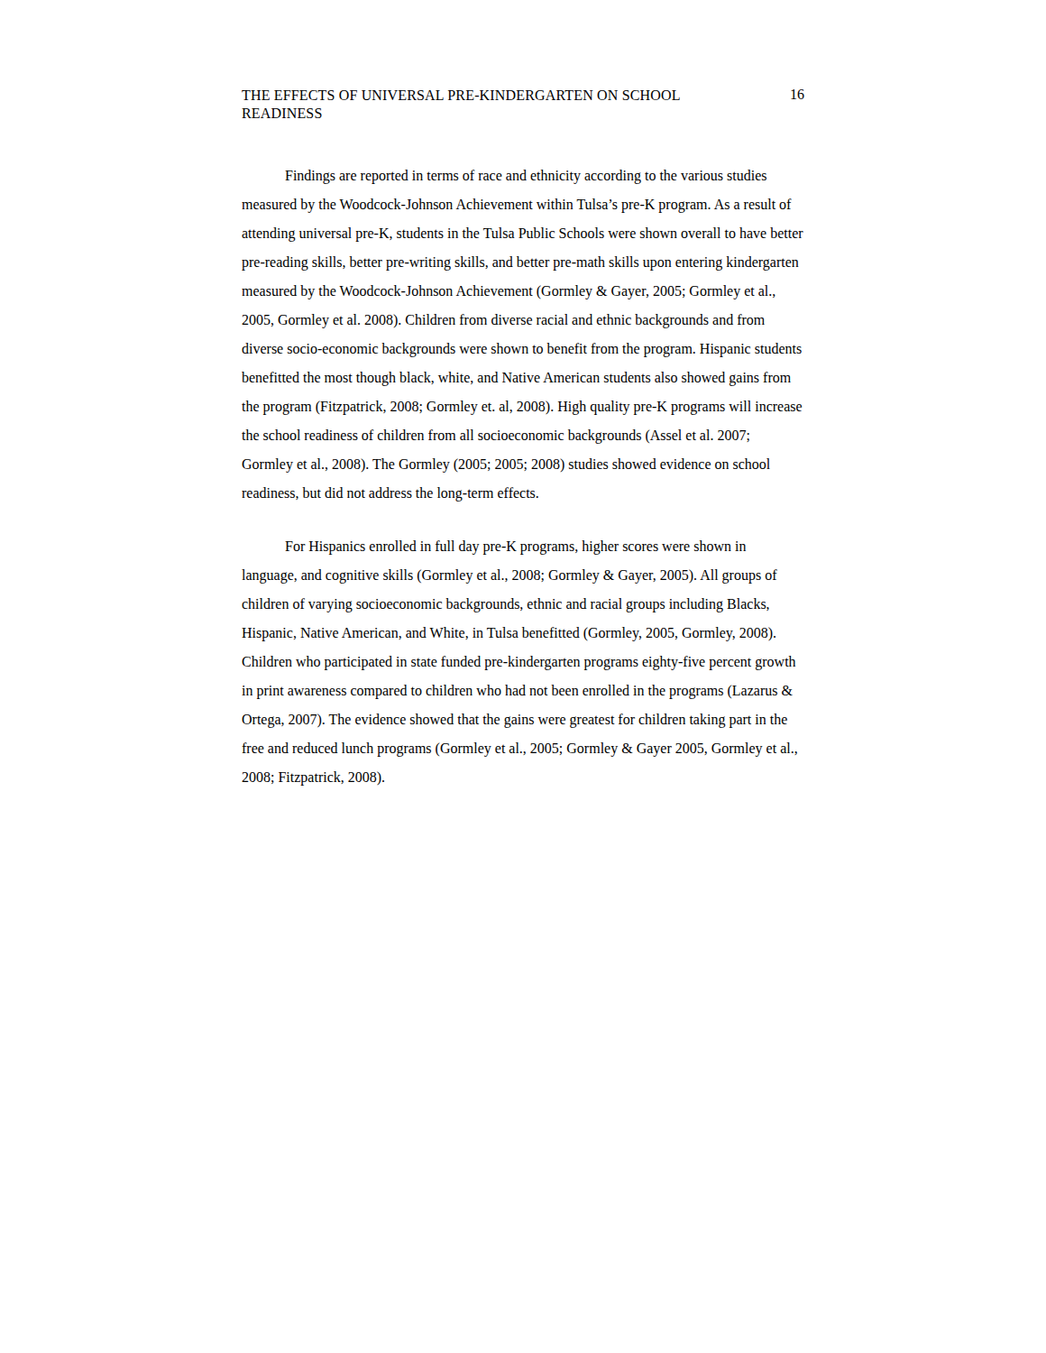The Effects of Universal Pre-Kindergarten on School Readiness
16
Findings are reported in terms of race and ethnicity according to the various studies measured by the Woodcock-Johnson Achievement within Tulsa’s pre-K program. As a result of attending universal pre-K, students in the Tulsa Public Schools were shown overall to have better pre-reading skills, better pre-writing skills, and better pre-math skills upon entering kindergarten measured by the Woodcock-Johnson Achievement (Gormley & Gayer, 2005; Gormley et al., 2005, Gormley et al. 2008). Children from diverse racial and ethnic backgrounds and from diverse socio-economic backgrounds were shown to benefit from the program. Hispanic students benefitted the most though black, white, and Native American students also showed gains from the program (Fitzpatrick, 2008; Gormley et. al, 2008). High quality pre-K programs will increase the school readiness of children from all socioeconomic backgrounds (Assel et al. 2007; Gormley et al., 2008). The Gormley (2005; 2005; 2008) studies showed evidence on school readiness, but did not address the long-term effects.
For Hispanics enrolled in full day pre-K programs, higher scores were shown in language, and cognitive skills (Gormley et al., 2008; Gormley & Gayer, 2005). All groups of children of varying socioeconomic backgrounds, ethnic and racial groups including Blacks, Hispanic, Native American, and White, in Tulsa benefitted (Gormley, 2005, Gormley, 2008). Children who participated in state funded pre-kindergarten programs eighty-five percent growth in print awareness compared to children who had not been enrolled in the programs (Lazarus & Ortega, 2007). The evidence showed that the gains were greatest for children taking part in the free and reduced lunch programs (Gormley et al., 2005; Gormley & Gayer 2005, Gormley et al., 2008; Fitzpatrick, 2008).